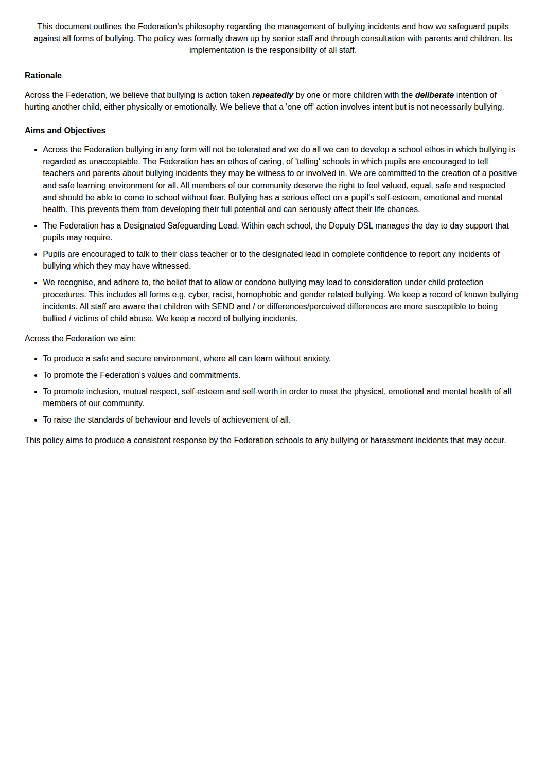This document outlines the Federation's philosophy regarding the management of bullying incidents and how we safeguard pupils against all forms of bullying. The policy was formally drawn up by senior staff and through consultation with parents and children. Its implementation is the responsibility of all staff.
Rationale
Across the Federation, we believe that bullying is action taken repeatedly by one or more children with the deliberate intention of hurting another child, either physically or emotionally. We believe that a 'one off' action involves intent but is not necessarily bullying.
Aims and Objectives
Across the Federation bullying in any form will not be tolerated and we do all we can to develop a school ethos in which bullying is regarded as unacceptable. The Federation has an ethos of caring, of 'telling' schools in which pupils are encouraged to tell teachers and parents about bullying incidents they may be witness to or involved in. We are committed to the creation of a positive and safe learning environment for all. All members of our community deserve the right to feel valued, equal, safe and respected and should be able to come to school without fear. Bullying has a serious effect on a pupil's self-esteem, emotional and mental health. This prevents them from developing their full potential and can seriously affect their life chances.
The Federation has a Designated Safeguarding Lead. Within each school, the Deputy DSL manages the day to day support that pupils may require.
Pupils are encouraged to talk to their class teacher or to the designated lead in complete confidence to report any incidents of bullying which they may have witnessed.
We recognise, and adhere to, the belief that to allow or condone bullying may lead to consideration under child protection procedures. This includes all forms e.g. cyber, racist, homophobic and gender related bullying. We keep a record of known bullying incidents. All staff are aware that children with SEND and / or differences/perceived differences are more susceptible to being bullied / victims of child abuse. We keep a record of bullying incidents.
Across the Federation we aim:
To produce a safe and secure environment, where all can learn without anxiety.
To promote the Federation's values and commitments.
To promote inclusion, mutual respect, self-esteem and self-worth in order to meet the physical, emotional and mental health of all members of our community.
To raise the standards of behaviour and levels of achievement of all.
This policy aims to produce a consistent response by the Federation schools to any bullying or harassment incidents that may occur.